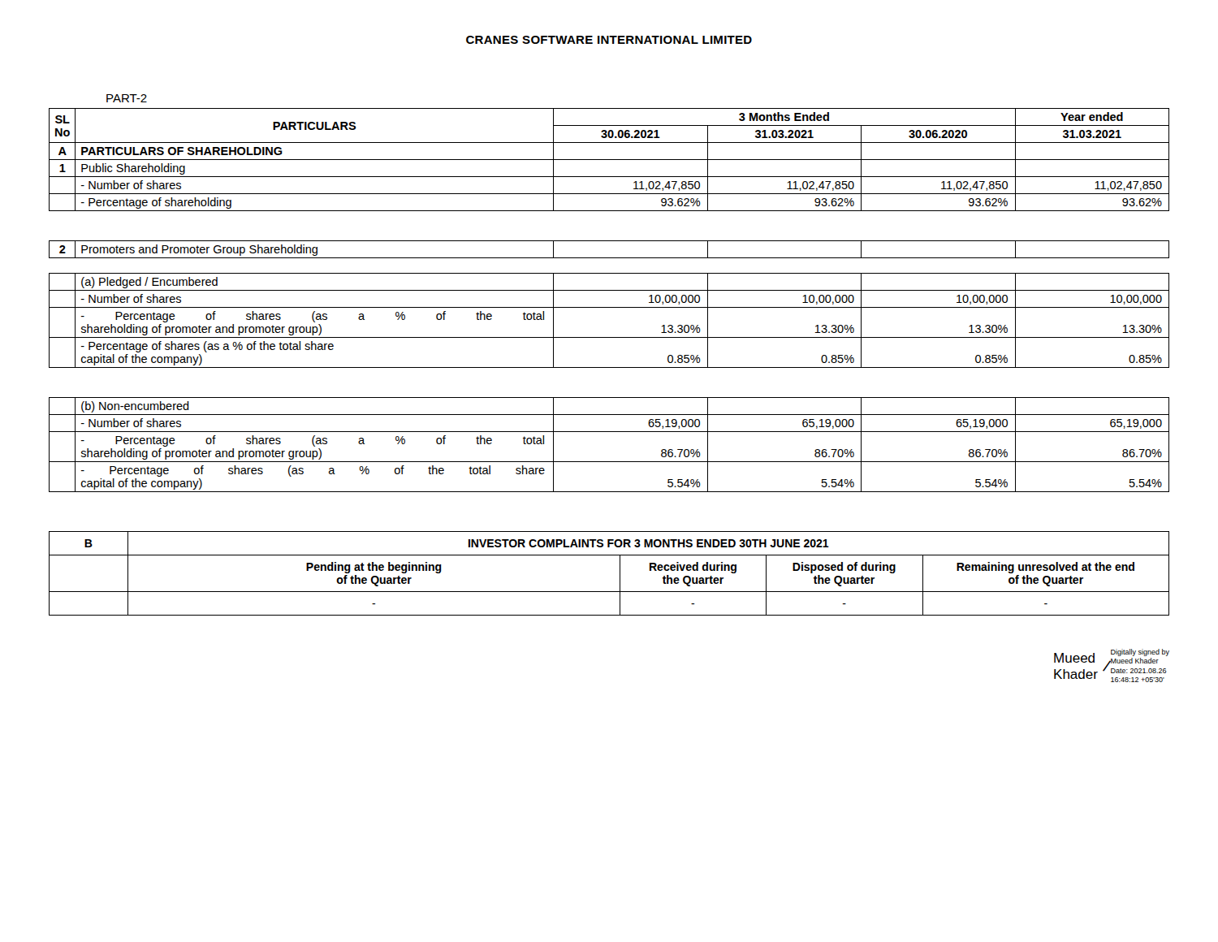CRANES SOFTWARE INTERNATIONAL LIMITED
PART-2
| SL No | PARTICULARS | 3 Months Ended | Year ended |
| --- | --- | --- | --- |
| 30.06.2021 | 31.03.2021 | 30.06.2020 | 31.03.2021 |
| A | PARTICULARS OF SHAREHOLDING | | | | |
| 1 | Public Shareholding | | | | |
| | - Number of shares | 11,02,47,850 | 11,02,47,850 | 11,02,47,850 | 11,02,47,850 |
| | - Percentage of shareholding | 93.62% | 93.62% | 93.62% | 93.62% |
| 2 | Promoters and Promoter Group Shareholding | | | | |
| | (a) Pledged / Encumbered | | | | |
| | - Number of shares | 10,00,000 | 10,00,000 | 10,00,000 | 10,00,000 |
| | - Percentage of shares (as a % of the total shareholding of promoter and promoter group) | 13.30% | 13.30% | 13.30% | 13.30% |
| | - Percentage of shares (as a % of the total share capital of the company) | 0.85% | 0.85% | 0.85% | 0.85% |
| | (b) Non-encumbered | | | | |
| | - Number of shares | 65,19,000 | 65,19,000 | 65,19,000 | 65,19,000 |
| | - Percentage of shares (as a % of the total shareholding of promoter and promoter group) | 86.70% | 86.70% | 86.70% | 86.70% |
| | - Percentage of shares (as a % of the total share capital of the company) | 5.54% | 5.54% | 5.54% | 5.54% |
| B | INVESTOR COMPLAINTS FOR 3 MONTHS ENDED 30TH JUNE 2021 |
| | Pending at the beginning of the Quarter | Received during the Quarter | Disposed of during the Quarter | Remaining unresolved at the end of the Quarter |
| | - | - | - | - |
Mueed
Khader/ Digitally signed by
Mueed Khader
Date: 2021.08.26
16:48:12 +05'30'